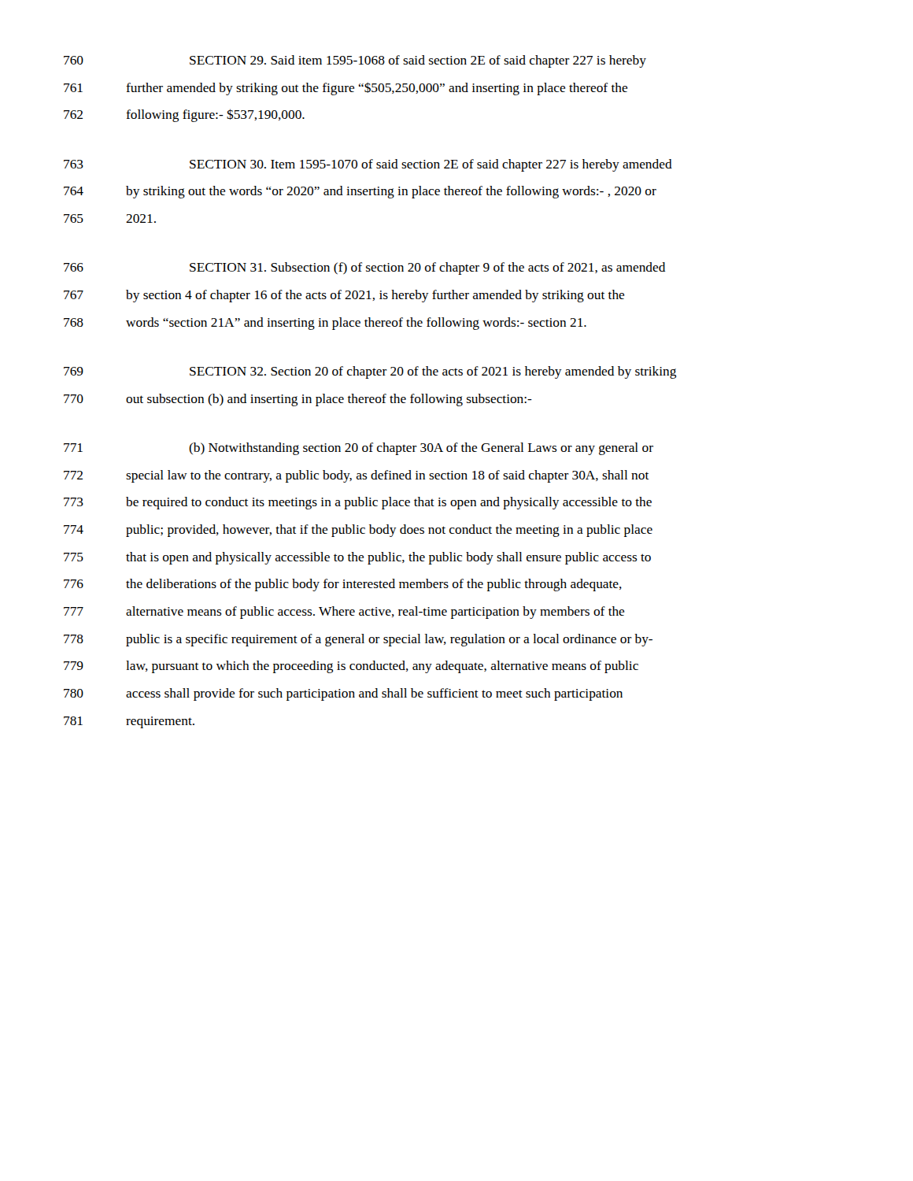760
SECTION 29. Said item 1595-1068 of said section 2E of said chapter 227 is hereby
761
further amended by striking out the figure “$505,250,000” and inserting in place thereof the
762
following figure:- $537,190,000.
763
SECTION 30. Item 1595-1070 of said section 2E of said chapter 227 is hereby amended
764
by striking out the words “or 2020” and inserting in place thereof the following words:- , 2020 or
765
2021.
766
SECTION 31. Subsection (f) of section 20 of chapter 9 of the acts of 2021, as amended
767
by section 4 of chapter 16 of the acts of 2021, is hereby further amended by striking out the
768
words “section 21A” and inserting in place thereof the following words:- section 21.
769
SECTION 32. Section 20 of chapter 20 of the acts of 2021 is hereby amended by striking
770
out subsection (b) and inserting in place thereof the following subsection:-
771
(b) Notwithstanding section 20 of chapter 30A of the General Laws or any general or
772
special law to the contrary, a public body, as defined in section 18 of said chapter 30A, shall not
773
be required to conduct its meetings in a public place that is open and physically accessible to the
774
public; provided, however, that if the public body does not conduct the meeting in a public place
775
that is open and physically accessible to the public, the public body shall ensure public access to
776
the deliberations of the public body for interested members of the public through adequate,
777
alternative means of public access. Where active, real-time participation by members of the
778
public is a specific requirement of a general or special law, regulation or a local ordinance or by-
779
law, pursuant to which the proceeding is conducted, any adequate, alternative means of public
780
access shall provide for such participation and shall be sufficient to meet such participation
781
requirement.